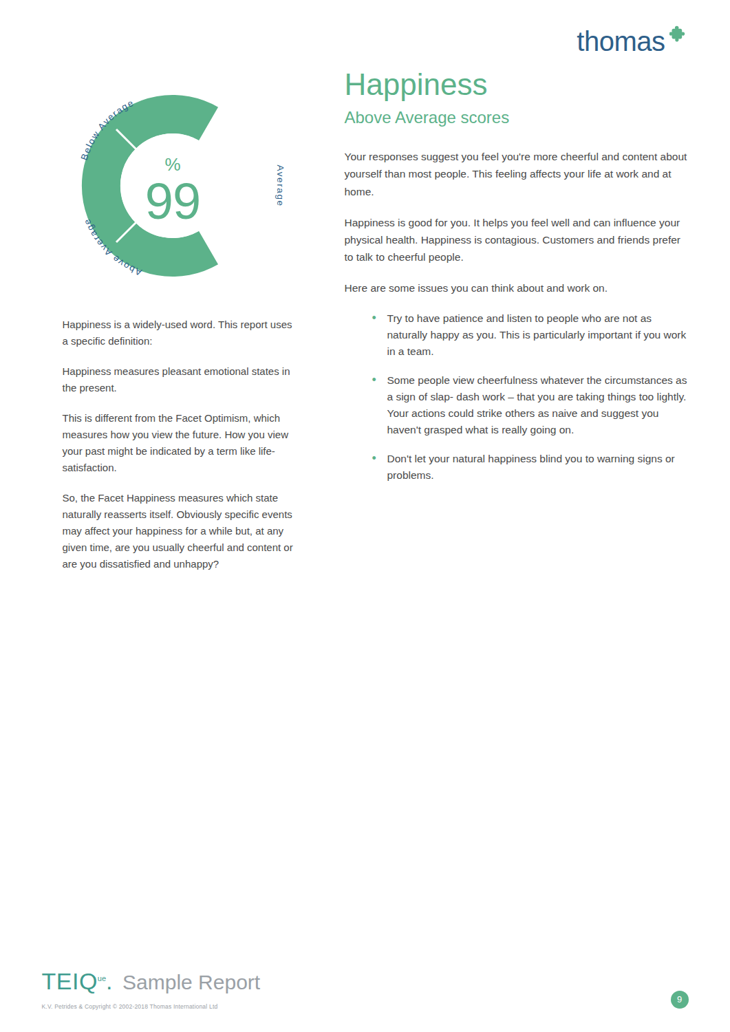thomas
% 99 Below Average Above Average Average
Happiness is a widely-used word. This report uses a specific definition:
Happiness measures pleasant emotional states in the present.
This is different from the Facet Optimism, which measures how you view the future. How you view your past might be indicated by a term like life-satisfaction.
So, the Facet Happiness measures which state naturally reasserts itself. Obviously specific events may affect your happiness for a while but, at any given time, are you usually cheerful and content or are you dissatisfied and unhappy?
Happiness
Above Average scores
Your responses suggest you feel you're more cheerful and content about yourself than most people. This feeling affects your life at work and at home.
Happiness is good for you. It helps you feel well and can influence your physical health. Happiness is contagious. Customers and friends prefer to talk to cheerful people.
Here are some issues you can think about and work on.
Try to have patience and listen to people who are not as naturally happy as you. This is particularly important if you work in a team.
Some people view cheerfulness whatever the circumstances as a sign of slap- dash work – that you are taking things too lightly. Your actions could strike others as naive and suggest you haven't grasped what is really going on.
Don't let your natural happiness blind you to warning signs or problems.
TEIQue. Sample Report
K.V. Petrides & Copyright © 2002-2018 Thomas International Ltd
9